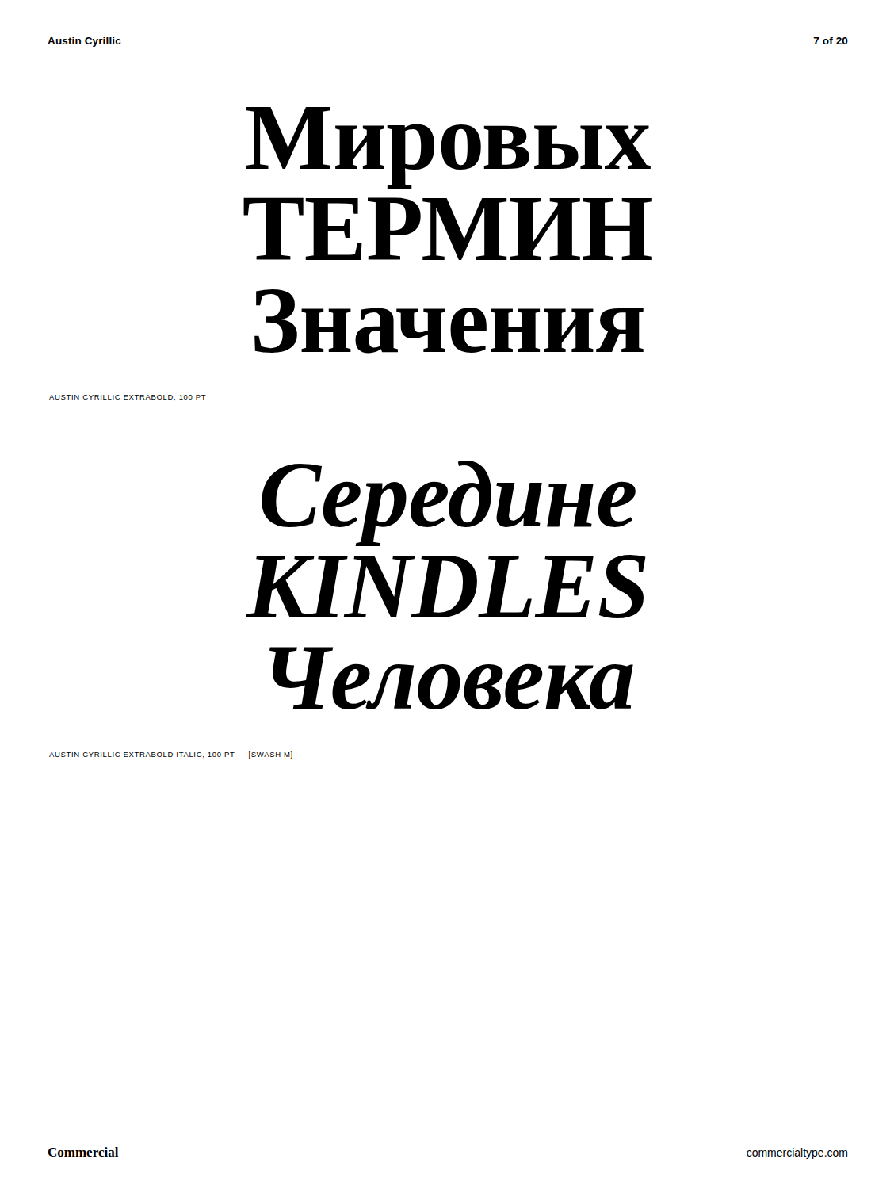Austin Cyrillic 7 of 20
Мировых ТЕРМИН Значения
Austin Cyrillic Extrabold, 100 pt
Середине KINDLES Человека
Austin Cyrillic Extrabold Italic, 100 pt [swash m]
Commercial commercialtype.com